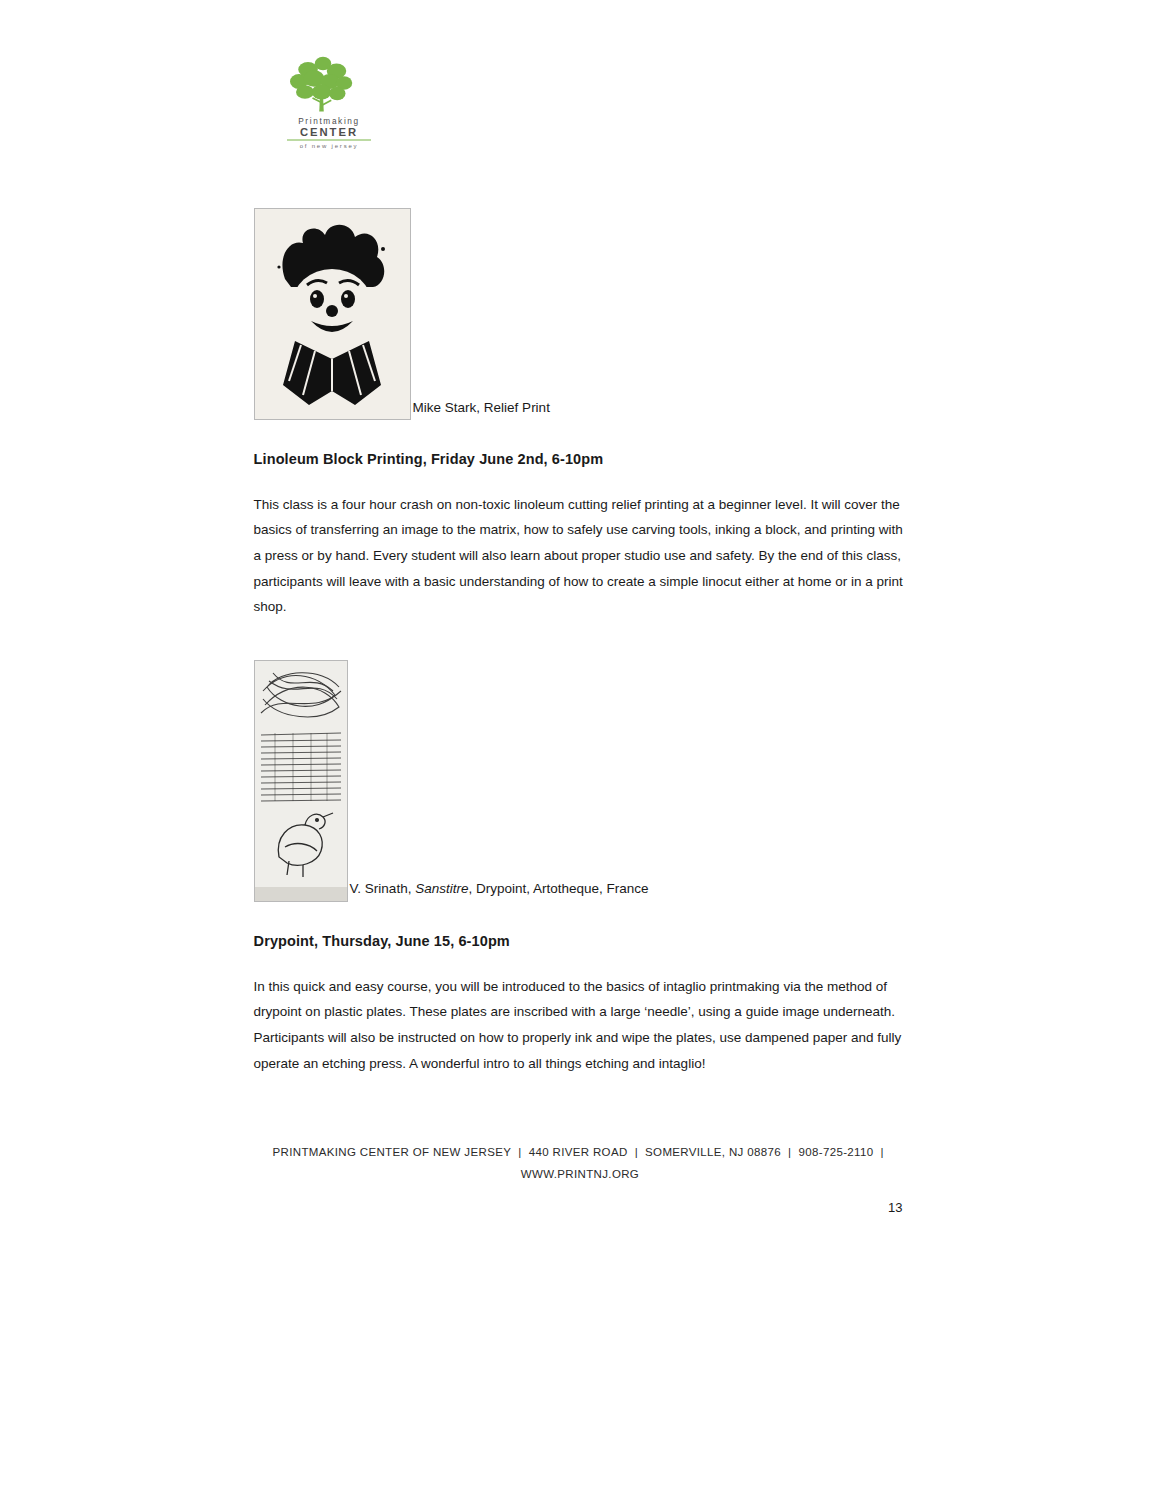Printmaking Center of New Jersey Printmaking CENTER of new jersey
Mike Stark, Relief Print
Linoleum Block Printing, Friday June 2nd, 6-10pm
This class is a four hour crash on non-toxic linoleum cutting relief printing at a beginner level. It will cover the basics of transferring an image to the matrix, how to safely use carving tools, inking a block, and printing with a press or by hand. Every student will also learn about proper studio use and safety. By the end of this class, participants will leave with a basic understanding of how to create a simple linocut either at home or in a print shop.
V. Srinath, Sanstitre, Drypoint, Artotheque, France
Drypoint, Thursday, June 15, 6-10pm
In this quick and easy course, you will be introduced to the basics of intaglio printmaking via the method of drypoint on plastic plates. These plates are inscribed with a large ‘needle’, using a guide image underneath. Participants will also be instructed on how to properly ink and wipe the plates, use dampened paper and fully operate an etching press. A wonderful intro to all things etching and intaglio!
PRINTMAKING CENTER OF NEW JERSEY | 440 RIVER ROAD | SOMERVILLE, NJ 08876 | 908-725-2110 | WWW.PRINTNJ.ORG
13